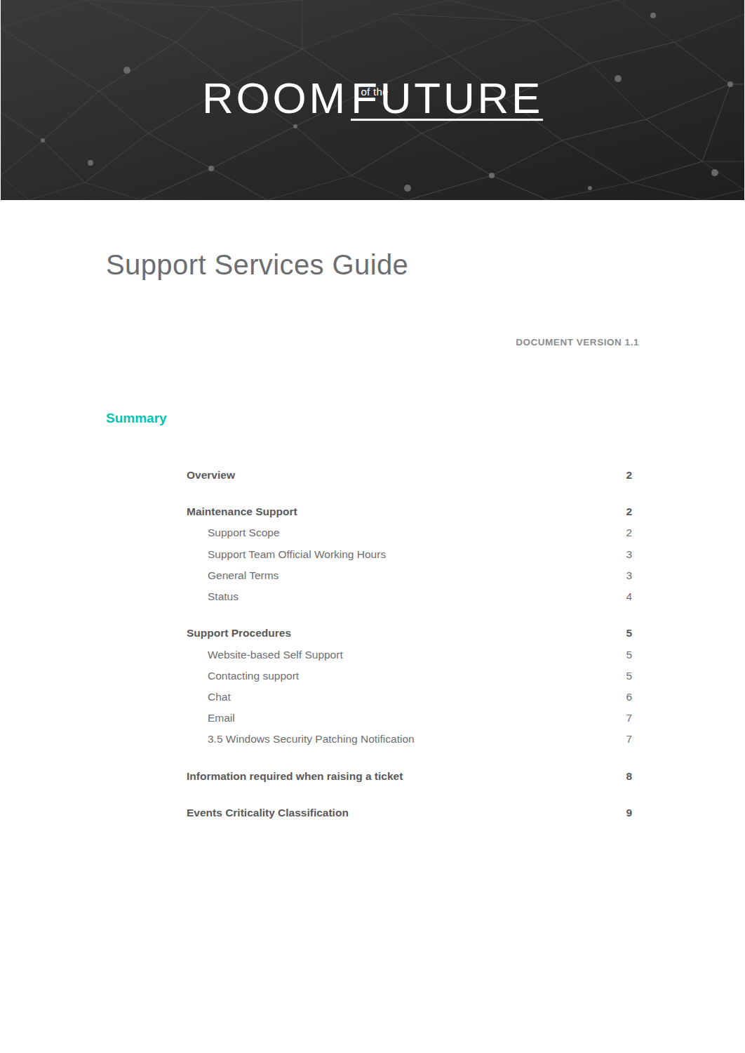ROOMof the
FUTURE
Support Services Guide
DOCUMENT VERSION 1.1
Summary
Overview 2
Maintenance Support 2
Support Scope 2
Support Team Official Working Hours 3
General Terms 3
Status 4
Support Procedures 5
Website-based Self Support 5
Contacting support 5
Chat 6
Email 7
3.5 Windows Security Patching Notification 7
Information required when raising a ticket 8
Events Criticality Classification 9